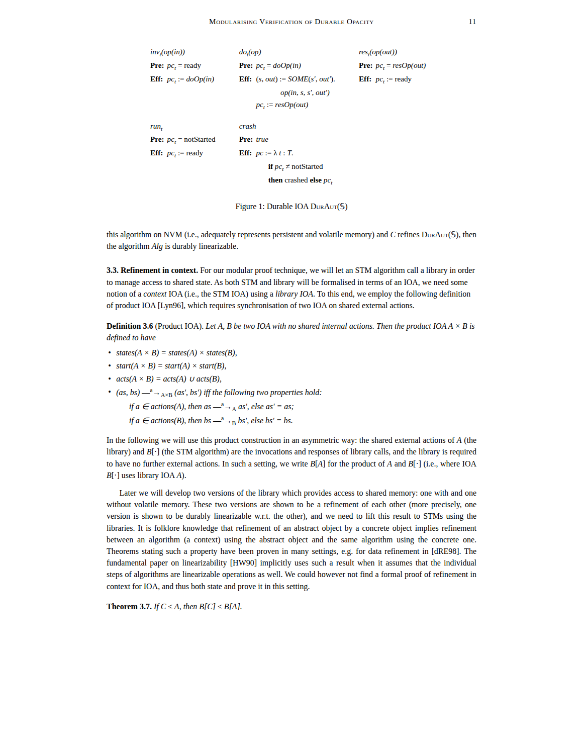Modularising Verification of Durable Opacity 11
| inv t (op(in)) | | do t (op) | | res t (op(out)) |
| Pre: | pc t = ready | | Pre: | pc t = doOp(in) | | Pre: | pc t = resOp(out) |
| Eff: | pc t := doOp(in) | | Eff: | ( s , out ) := SOME ( s′ , out′ ). | | Eff: | pc t := ready |
| | | | | op(in, s, s′, out′) | | | |
| | | | | pc t := resOp(out) | | | |
| run t | | crash | | |
| Pre: | pc t = notStarted | | Pre: | true | | |
| Eff: | pc t := ready | | Eff: | pc := λ t : T . | | |
| | | | | if pc t ≠ notStarted | | |
| | | | | then crashed else pc t | | |
Figure 1: Durable IOA DurAut(𝕊)
this algorithm on NVM (i.e., adequately represents persistent and volatile memory) and C refines DurAut(𝕊), then the algorithm Alg is durably linearizable.
3.3. Refinement in context.
For our modular proof technique, we will let an STM algorithm call a library in order to manage access to shared state. As both STM and library will be formalised in terms of an IOA, we need some notion of a context IOA (i.e., the STM IOA) using a library IOA. To this end, we employ the following definition of product IOA [Lyn96], which requires synchronisation of two IOA on shared external actions.
Definition 3.6 (Product IOA). Let A, B be two IOA with no shared internal actions. Then the product IOA A × B is defined to have
states(A × B) = states(A) × states(B),
start(A × B) = start(A) × start(B),
acts(A × B) = acts(A) ∪ acts(B),
(as, bs) —a→A×B (as′, bs′) iff the following two properties hold:
if a ∈ actions(A), then as —a→A as′, else as′ = as;
if a ∈ actions(B), then bs —a→B bs′, else bs′ = bs.
In the following we will use this product construction in an asymmetric way: the shared external actions of A (the library) and B[·] (the STM algorithm) are the invocations and responses of library calls, and the library is required to have no further external actions. In such a setting, we write B[A] for the product of A and B[·] (i.e., where IOA B[·] uses library IOA A).
Later we will develop two versions of the library which provides access to shared memory: one with and one without volatile memory. These two versions are shown to be a refinement of each other (more precisely, one version is shown to be durably linearizable w.r.t. the other), and we need to lift this result to STMs using the libraries. It is folklore knowledge that refinement of an abstract object by a concrete object implies refinement between an algorithm (a context) using the abstract object and the same algorithm using the concrete one. Theorems stating such a property have been proven in many settings, e.g. for data refinement in [dRE98]. The fundamental paper on linearizability [HW90] implicitly uses such a result when it assumes that the individual steps of algorithms are linearizable operations as well. We could however not find a formal proof of refinement in context for IOA, and thus both state and prove it in this setting.
Theorem 3.7. If C ≤ A, then B[C] ≤ B[A].